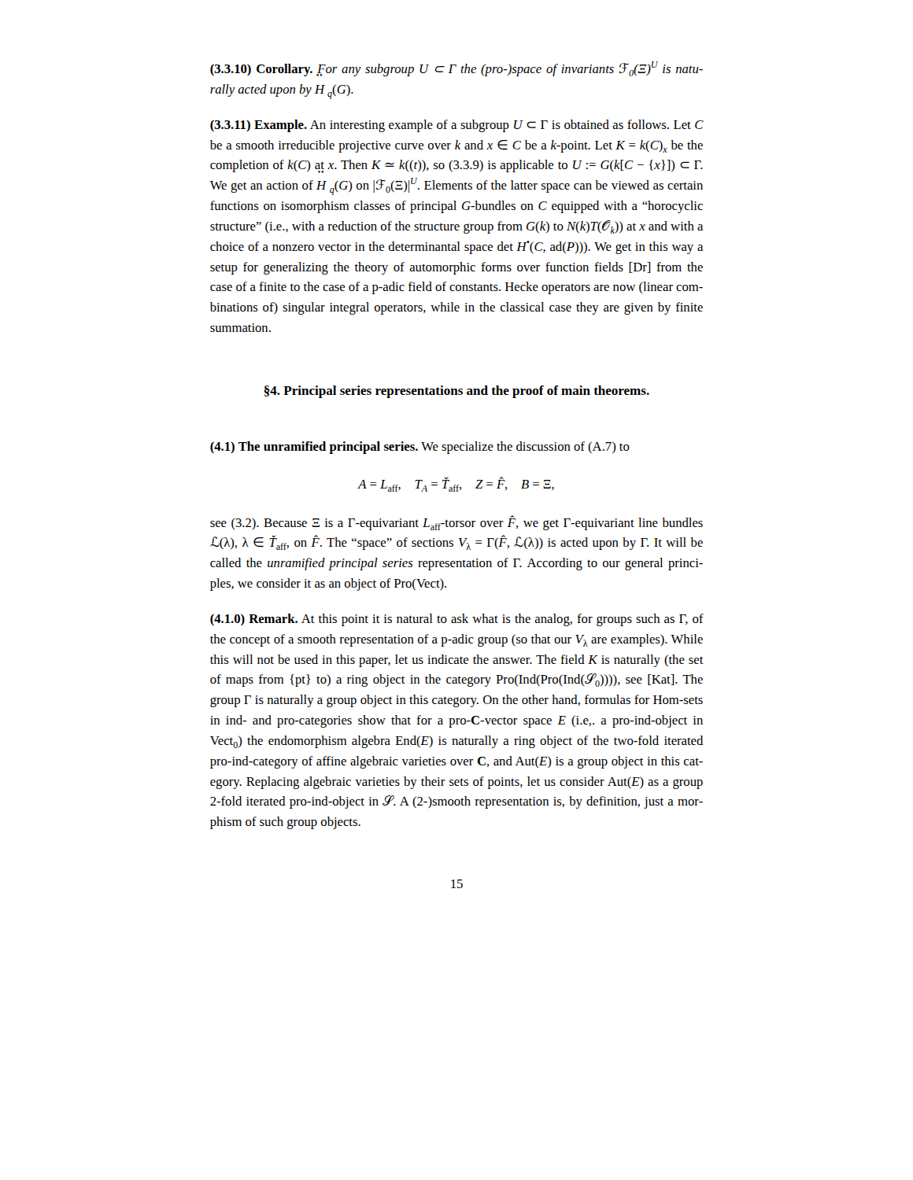(3.3.10) Corollary. For any subgroup U ⊂ Γ the (pro-)space of invariants ℱ0(Ξ)U is naturally acted upon by ••H q(G).
(3.3.11) Example. An interesting example of a subgroup U ⊂ Γ is obtained as follows. Let C be a smooth irreducible projective curve over k and x ∈ C be a k-point. Let K = k(C)x be the completion of k(C) at x. Then K ≃ k((t)), so (3.3.9) is applicable to U := G(k[C − {x}]) ⊂ Γ. We get an action of ••H q(G) on |ℱ0(Ξ)|U. Elements of the latter space can be viewed as certain functions on isomorphism classes of principal G-bundles on C equipped with a “horocyclic structure” (i.e., with a reduction of the structure group from G(k) to N(k)T(𝒪k)) at x and with a choice of a nonzero vector in the determinantal space det H•(C, ad(P))). We get in this way a setup for generalizing the theory of automorphic forms over function fields [Dr] from the case of a finite to the case of a p-adic field of constants. Hecke operators are now (linear combinations of) singular integral operators, while in the classical case they are given by finite summation.
§4. Principal series representations and the proof of main theorems.
(4.1) The unramified principal series. We specialize the discussion of (A.7) to
A = Laff, TA = Ťaff, Z = F̂, B = Ξ,
see (3.2). Because Ξ is a Γ-equivariant Laff-torsor over F̂, we get Γ-equivariant line bundles ℒ(λ), λ ∈ Ťaff, on F̂. The “space” of sections Vλ = Γ(F̂, ℒ(λ)) is acted upon by Γ. It will be called the unramified principal series representation of Γ. According to our general principles, we consider it as an object of Pro(Vect).
(4.1.0) Remark. At this point it is natural to ask what is the analog, for groups such as Γ, of the concept of a smooth representation of a p-adic group (so that our Vλ are examples). While this will not be used in this paper, let us indicate the answer. The field K is naturally (the set of maps from {pt} to) a ring object in the category Pro(Ind(Pro(Ind(𝒮0)))), see [Kat]. The group Γ is naturally a group object in this category. On the other hand, formulas for Hom-sets in ind- and pro-categories show that for a pro-C-vector space E (i.e,. a pro-ind-object in Vect0) the endomorphism algebra End(E) is naturally a ring object of the two-fold iterated pro-ind-category of affine algebraic varieties over C, and Aut(E) is a group object in this category. Replacing algebraic varieties by their sets of points, let us consider Aut(E) as a group 2-fold iterated pro-ind-object in 𝒮. A (2-)smooth representation is, by definition, just a morphism of such group objects.
15